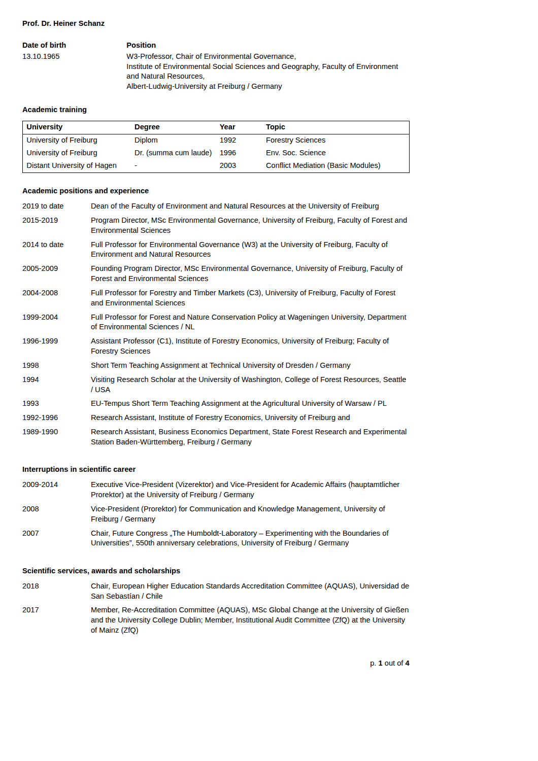Prof. Dr. Heiner Schanz
Date of birth 13.10.1965
Position W3-Professor, Chair of Environmental Governance,
Institute of Environmental Social Sciences and Geography, Faculty of Environment and Natural Resources,
Albert-Ludwig-University at Freiburg / Germany
Academic training
| University | Degree | Year | Topic |
| --- | --- | --- | --- |
| University of Freiburg | Diplom | 1992 | Forestry Sciences |
| University of Freiburg | Dr. (summa cum laude) | 1996 | Env. Soc. Science |
| Distant University of Hagen | - | 2003 | Conflict Mediation (Basic Modules) |
Academic positions and experience
2019 to date
Dean of the Faculty of Environment and Natural Resources at the University of Freiburg
2015-2019
Program Director, MSc Environmental Governance, University of Freiburg, Faculty of Forest and Environmental Sciences
2014 to date
Full Professor for Environmental Governance (W3) at the University of Freiburg, Faculty of Environment and Natural Resources
2005-2009
Founding Program Director, MSc Environmental Governance, University of Freiburg, Faculty of Forest and Environmental Sciences
2004-2008
Full Professor for Forestry and Timber Markets (C3), University of Freiburg, Faculty of Forest and Environmental Sciences
1999-2004
Full Professor for Forest and Nature Conservation Policy at Wageningen University, Department of Environmental Sciences / NL
1996-1999
Assistant Professor (C1), Institute of Forestry Economics, University of Freiburg; Faculty of Forestry Sciences
1998
Short Term Teaching Assignment at Technical University of Dresden / Germany
1994
Visiting Research Scholar at the University of Washington, College of Forest Resources, Seattle / USA
1993
EU-Tempus Short Term Teaching Assignment at the Agricultural University of Warsaw / PL
1992-1996
Research Assistant, Institute of Forestry Economics, University of Freiburg and
1989-1990
Research Assistant, Business Economics Department, State Forest Research and Experimental Station Baden-Württemberg, Freiburg / Germany
Interruptions in scientific career
2009-2014
Executive Vice-President (Vizerektor) and Vice-President for Academic Affairs (hauptamtlicher Prorektor) at the University of Freiburg / Germany
2008
Vice-President (Prorektor) for Communication and Knowledge Management, University of Freiburg / Germany
2007
Chair, Future Congress „The Humboldt-Laboratory – Experimenting with the Boundaries of Universities”, 550th anniversary celebrations, University of Freiburg / Germany
Scientific services, awards and scholarships
2018
Chair, European Higher Education Standards Accreditation Committee (AQUAS), Universidad de San Sebastían / Chile
2017
Member, Re-Accreditation Committee (AQUAS), MSc Global Change at the University of Gießen and the University College Dublin; Member, Institutional Audit Committee (ZfQ) at the University of Mainz (ZfQ)
p. 1 out of 4